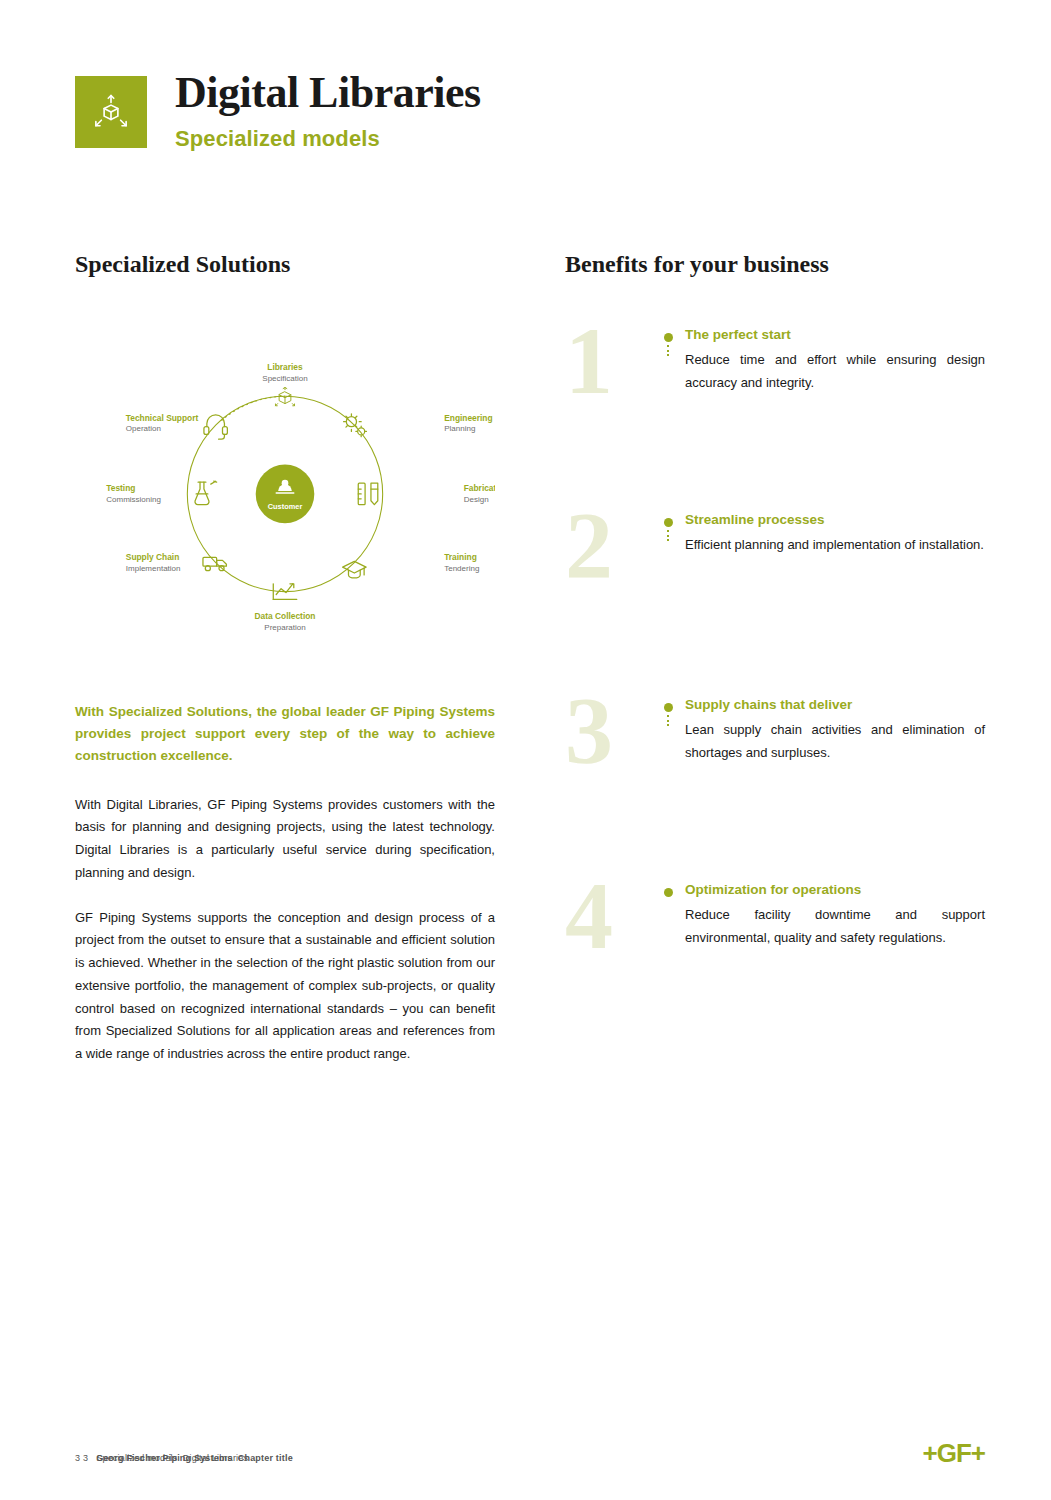Digital Libraries
Specialized models
Specialized Solutions
Customer Libraries Specification Engineering Planning Fabrication Design Training Tendering Data Collection Preparation Supply Chain Implementation Testing Commissioning Technical Support Operation
With Specialized Solutions, the global leader GF Piping Systems provides project support every step of the way to achieve construction excellence.
With Digital Libraries, GF Piping Systems provides customers with the basis for planning and designing projects, using the latest technology. Digital Libraries is a particularly useful service during specification, planning and design.
GF Piping Systems supports the conception and design process of a project from the outset to ensure that a sustainable and efficient solution is achieved. Whether in the selection of the right plastic solution from our extensive portfolio, the management of complex sub-projects, or quality control based on recognized international standards – you can benefit from Specialized Solutions for all application areas and references from a wide range of industries across the entire product range.
Benefits for your business
1
The perfect start
Reduce time and effort while ensuring design accuracy and integrity.
2
Streamline processes
Efficient planning and implementation of installation.
3
Supply chains that deliver
Lean supply chain activities and elimination of shortages and surpluses.
4
Optimization for operations
Reduce facility downtime and support environmental, quality and safety regulations.
3 3 Specialized models Digital Libraries Georg Fischer Piping Systems Chapter title Specialized models Digital Libraries
+GF+